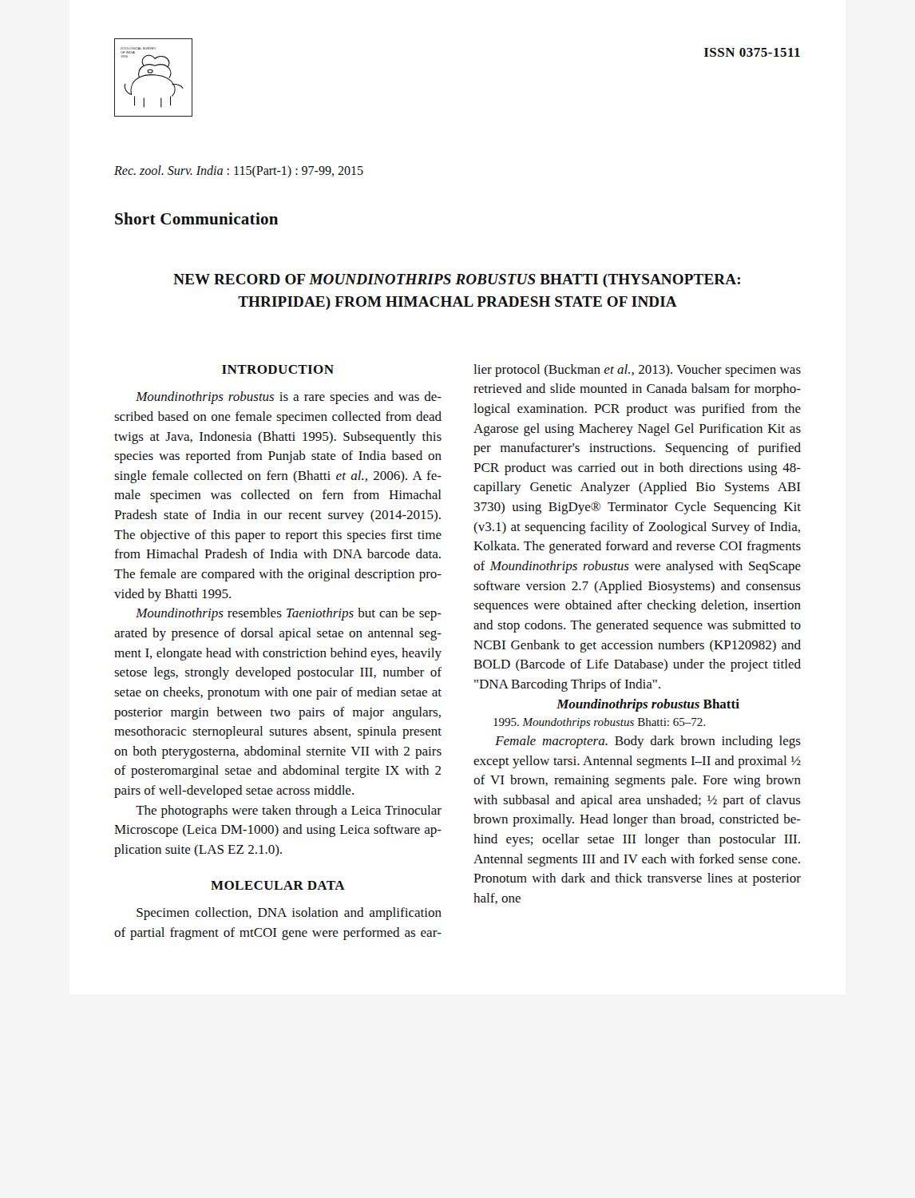ZOOLOGICAL SURVEY OF INDIA 1916
ISSN 0375-1511
Rec. zool. Surv. India : 115(Part-1) : 97-99, 2015
Short Communication
New record of Moundinothrips robustus Bhatti (Thysanoptera: Thripidae) from Himachal Pradesh State of India
INTRODUCTION
Moundinothrips robustus is a rare species and was described based on one female specimen collected from dead twigs at Java, Indonesia (Bhatti 1995). Subsequently this species was reported from Punjab state of India based on single female collected on fern (Bhatti et al., 2006). A female specimen was collected on fern from Himachal Pradesh state of India in our recent survey (2014-2015). The objective of this paper to report this species first time from Himachal Pradesh of India with DNA barcode data. The female are compared with the original description provided by Bhatti 1995.
Moundinothrips resembles Taeniothrips but can be separated by presence of dorsal apical setae on antennal segment I, elongate head with constriction behind eyes, heavily setose legs, strongly developed postocular III, number of setae on cheeks, pronotum with one pair of median setae at posterior margin between two pairs of major angulars, mesothoracic sternopleural sutures absent, spinula present on both pterygosterna, abdominal sternite VII with 2 pairs of posteromarginal setae and abdominal tergite IX with 2 pairs of well-developed setae across middle.
The photographs were taken through a Leica Trinocular Microscope (Leica DM-1000) and using Leica software application suite (LAS EZ 2.1.0).
MOLECULAR DATA
Specimen collection, DNA isolation and amplification of partial fragment of mtCOI gene were performed as earlier protocol (Buckman et al., 2013). Voucher specimen was retrieved and slide mounted in Canada balsam for morphological examination. PCR product was purified from the Agarose gel using Macherey Nagel Gel Purification Kit as per manufacturer's instructions. Sequencing of purified PCR product was carried out in both directions using 48-capillary Genetic Analyzer (Applied Bio Systems ABI 3730) using BigDye® Terminator Cycle Sequencing Kit (v3.1) at sequencing facility of Zoological Survey of India, Kolkata. The generated forward and reverse COI fragments of Moundinothrips robustus were analysed with SeqScape software version 2.7 (Applied Biosystems) and consensus sequences were obtained after checking deletion, insertion and stop codons. The generated sequence was submitted to NCBI Genbank to get accession numbers (KP120982) and BOLD (Barcode of Life Database) under the project titled "DNA Barcoding Thrips of India".
Moundinothrips robustus Bhatti
1995. Moundothrips robustus Bhatti: 65–72.
Female macroptera. Body dark brown including legs except yellow tarsi. Antennal segments I–II and proximal ½ of VI brown, remaining segments pale. Fore wing brown with subbasal and apical area unshaded; ½ part of clavus brown proximally. Head longer than broad, constricted behind eyes; ocellar setae III longer than postocular III. Antennal segments III and IV each with forked sense cone. Pronotum with dark and thick transverse lines at posterior half, one